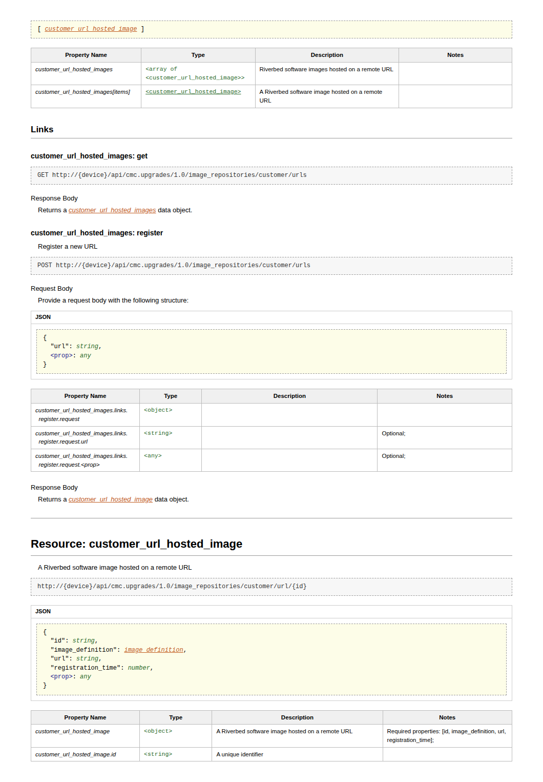[ customer_url_hosted_image ]
| Property Name | Type | Description | Notes |
| --- | --- | --- | --- |
| customer_url_hosted_images | <array of <customer_url_hosted_image>> | Riverbed software images hosted on a remote URL | |
| customer_url_hosted_images[items] | <customer_url_hosted_image> | A Riverbed software image hosted on a remote URL | |
Links
customer_url_hosted_images: get
GET http://{device}/api/cmc.upgrades/1.0/image_repositories/customer/urls
Response Body
Returns a customer_url_hosted_images data object.
customer_url_hosted_images: register
Register a new URL
POST http://{device}/api/cmc.upgrades/1.0/image_repositories/customer/urls
Request Body
Provide a request body with the following structure:
JSON
{
"url": string,
<prop>: any
}
| Property Name | Type | Description | Notes |
| --- | --- | --- | --- |
| customer_url_hosted_images.links. register.request | <object> | | |
| customer_url_hosted_images.links. register.request.url | <string> | | Optional; |
| customer_url_hosted_images.links. register.request.<prop> | <any> | | Optional; |
Response Body
Returns a customer_url_hosted_image data object.
Resource: customer_url_hosted_image
A Riverbed software image hosted on a remote URL
http://{device}/api/cmc.upgrades/1.0/image_repositories/customer/url/{id}
JSON
{
"id": string,
"image_definition": image_definition,
"url": string,
"registration_time": number,
<prop>: any
}
| Property Name | Type | Description | Notes |
| --- | --- | --- | --- |
| customer_url_hosted_image | <object> | A Riverbed software image hosted on a remote URL | Required properties: [id, image_definition, url, registration_time]; |
| customer_url_hosted_image.id | <string> | A unique identifier | |